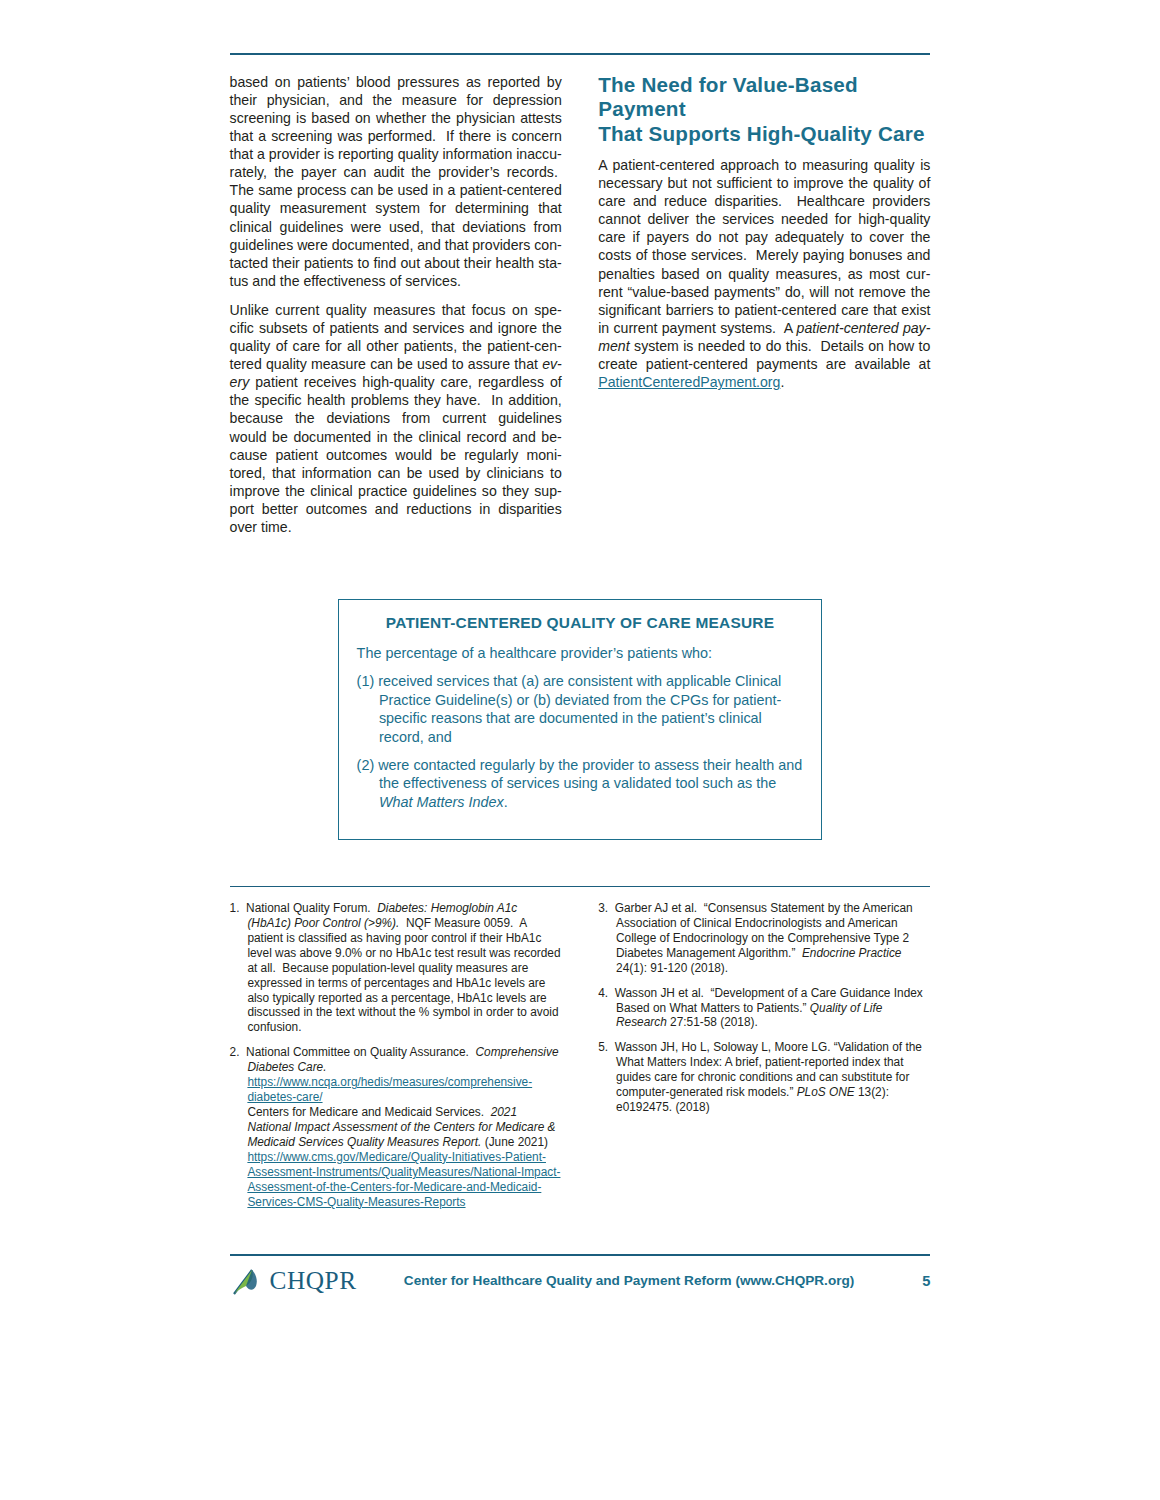based on patients’ blood pressures as reported by their physician, and the measure for depression screening is based on whether the physician attests that a screening was performed. If there is concern that a provider is reporting quality information inaccurately, the payer can audit the provider’s records. The same process can be used in a patient-centered quality measurement system for determining that clinical guidelines were used, that deviations from guidelines were documented, and that providers contacted their patients to find out about their health status and the effectiveness of services.
Unlike current quality measures that focus on specific subsets of patients and services and ignore the quality of care for all other patients, the patient-centered quality measure can be used to assure that every patient receives high-quality care, regardless of the specific health problems they have. In addition, because the deviations from current guidelines would be documented in the clinical record and because patient outcomes would be regularly monitored, that information can be used by clinicians to improve the clinical practice guidelines so they support better outcomes and reductions in disparities over time.
The Need for Value-Based Payment
That Supports High-Quality Care
A patient-centered approach to measuring quality is necessary but not sufficient to improve the quality of care and reduce disparities. Healthcare providers cannot deliver the services needed for high-quality care if payers do not pay adequately to cover the costs of those services. Merely paying bonuses and penalties based on quality measures, as most current “value-based payments” do, will not remove the significant barriers to patient-centered care that exist in current payment systems. A patient-centered payment system is needed to do this. Details on how to create patient-centered payments are available at PatientCenteredPayment.org.
PATIENT-CENTERED QUALITY OF CARE MEASURE
The percentage of a healthcare provider’s patients who:
(1) received services that (a) are consistent with applicable Clinical Practice Guideline(s) or (b) deviated from the CPGs for patient-specific reasons that are documented in the patient’s clinical record, and
(2) were contacted regularly by the provider to assess their health and the effectiveness of services using a validated tool such as the What Matters Index.
1. National Quality Forum. Diabetes: Hemoglobin A1c (HbA1c) Poor Control (>9%). NQF Measure 0059. A patient is classified as having poor control if their HbA1c level was above 9.0% or no HbA1c test result was recorded at all. Because population-level quality measures are expressed in terms of percentages and HbA1c levels are also typically reported as a percentage, HbA1c levels are discussed in the text without the % symbol in order to avoid confusion.
2. National Committee on Quality Assurance. Comprehensive Diabetes Care. https://www.ncqa.org/hedis/measures/comprehensive-diabetes-care/ Centers for Medicare and Medicaid Services. 2021 National Impact Assessment of the Centers for Medicare & Medicaid Services Quality Measures Report. (June 2021) https://www.cms.gov/Medicare/Quality-Initiatives-Patient-Assessment-Instruments/QualityMeasures/National-Impact-Assessment-of-the-Centers-for-Medicare-and-Medicaid-Services-CMS-Quality-Measures-Reports
3. Garber AJ et al. “Consensus Statement by the American Association of Clinical Endocrinologists and American College of Endocrinology on the Comprehensive Type 2 Diabetes Management Algorithm.” Endocrine Practice 24(1): 91-120 (2018).
4. Wasson JH et al. “Development of a Care Guidance Index Based on What Matters to Patients.” Quality of Life Research 27:51-58 (2018).
5. Wasson JH, Ho L, Soloway L, Moore LG. “Validation of the What Matters Index: A brief, patient-reported index that guides care for chronic conditions and can substitute for computer-generated risk models.” PLoS ONE 13(2): e0192475. (2018)
CHQPR
Center for Healthcare Quality and Payment Reform (www.CHQPR.org)
5